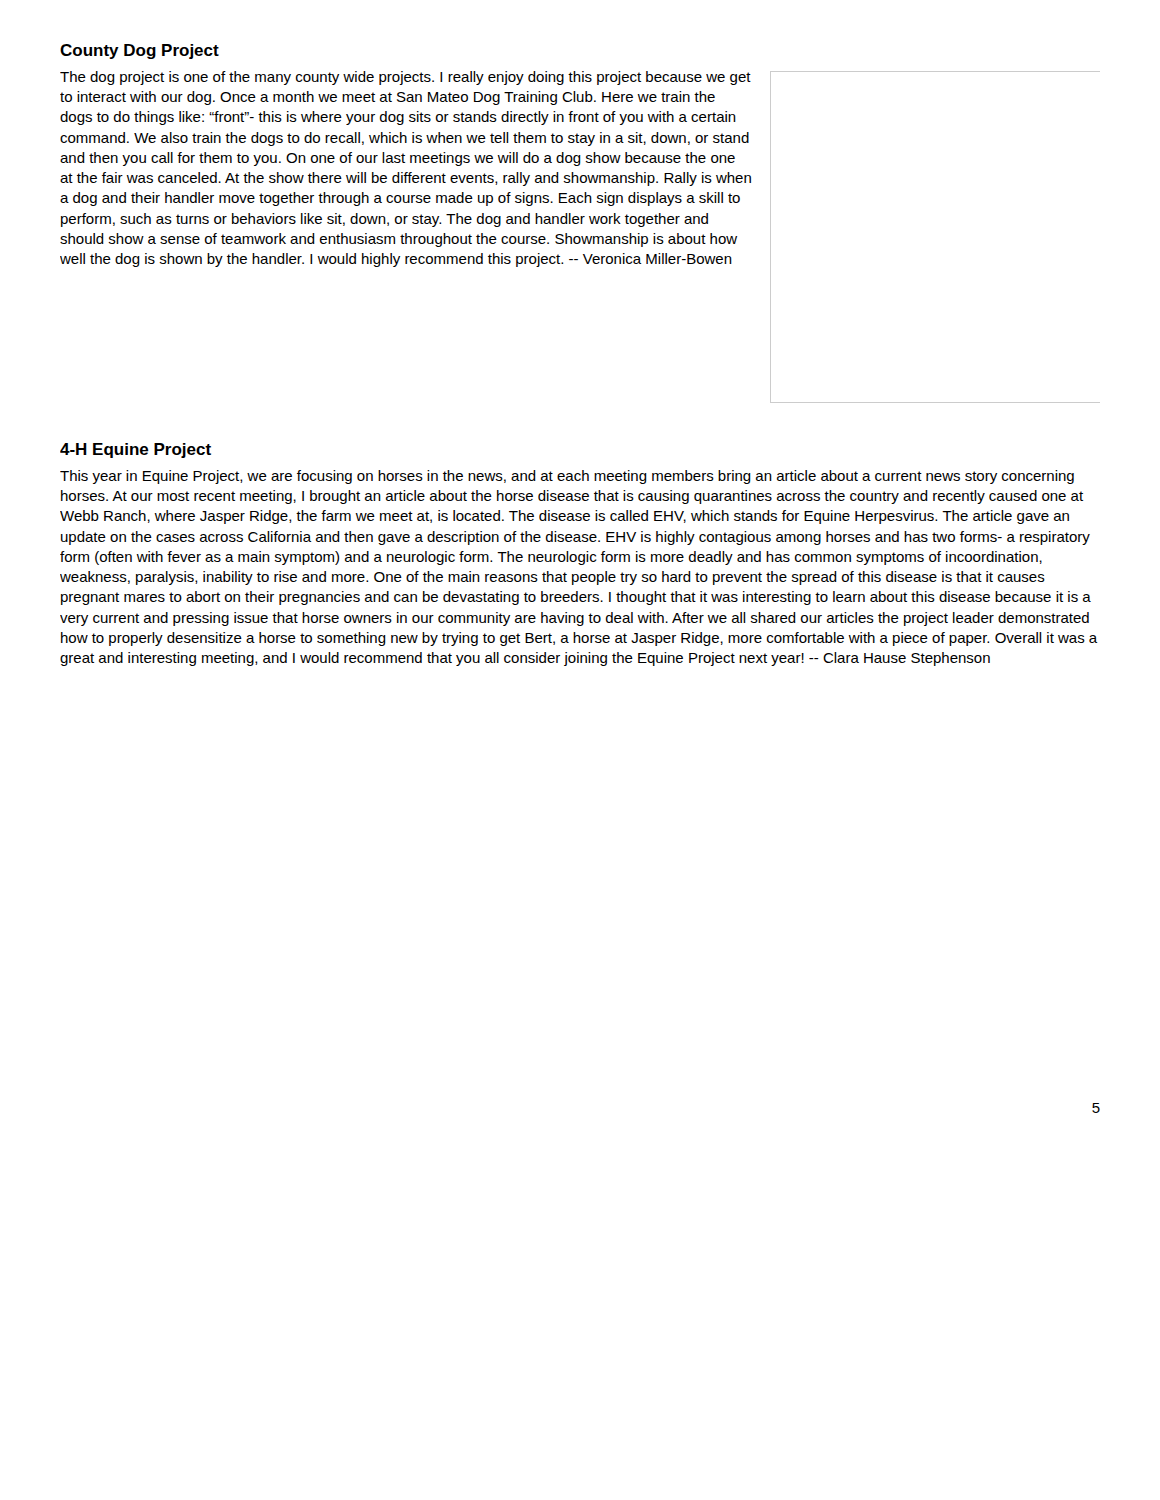County Dog Project
The dog project is one of the many county wide projects. I really enjoy doing this project because we get to interact with our dog. Once a month we meet at San Mateo Dog Training Club. Here we train the dogs to do things like: “front”- this is where your dog sits or stands directly in front of you with a certain command. We also train the dogs to do recall, which is when we tell them to stay in a sit, down, or stand and then you call for them to you. On one of our last meetings we will do a dog show because the one at the fair was canceled. At the show there will be different events, rally and showmanship. Rally is when a dog and their handler move together through a course made up of signs. Each sign displays a skill to perform, such as turns or behaviors like sit, down, or stay. The dog and handler work together and should show a sense of teamwork and enthusiasm throughout the course. Showmanship is about how well the dog is shown by the handler. I would highly recommend this project. -- Veronica Miller-Bowen
4-H Equine Project
This year in Equine Project, we are focusing on horses in the news, and at each meeting members bring an article about a current news story concerning horses. At our most recent meeting, I brought an article about the horse disease that is causing quarantines across the country and recently caused one at Webb Ranch, where Jasper Ridge, the farm we meet at, is located. The disease is called EHV, which stands for Equine Herpesvirus. The article gave an update on the cases across California and then gave a description of the disease. EHV is highly contagious among horses and has two forms- a respiratory form (often with fever as a main symptom) and a neurologic form. The neurologic form is more deadly and has common symptoms of incoordination, weakness, paralysis, inability to rise and more. One of the main reasons that people try so hard to prevent the spread of this disease is that it causes pregnant mares to abort on their pregnancies and can be devastating to breeders. I thought that it was interesting to learn about this disease because it is a very current and pressing issue that horse owners in our community are having to deal with. After we all shared our articles the project leader demonstrated how to properly desensitize a horse to something new by trying to get Bert, a horse at Jasper Ridge, more comfortable with a piece of paper. Overall it was a great and interesting meeting, and I would recommend that you all consider joining the Equine Project next year! -- Clara Hause Stephenson
5